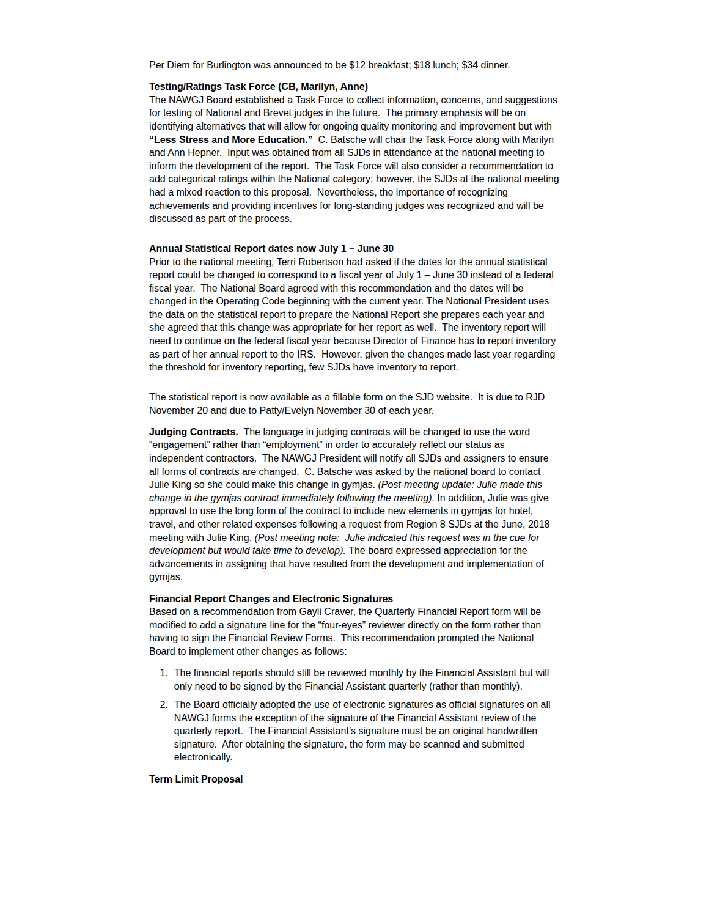Per Diem for Burlington was announced to be $12 breakfast; $18 lunch; $34 dinner.
Testing/Ratings Task Force (CB, Marilyn, Anne)
The NAWGJ Board established a Task Force to collect information, concerns, and suggestions for testing of National and Brevet judges in the future. The primary emphasis will be on identifying alternatives that will allow for ongoing quality monitoring and improvement but with “Less Stress and More Education.” C. Batsche will chair the Task Force along with Marilyn and Ann Hepner. Input was obtained from all SJDs in attendance at the national meeting to inform the development of the report. The Task Force will also consider a recommendation to add categorical ratings within the National category; however, the SJDs at the national meeting had a mixed reaction to this proposal. Nevertheless, the importance of recognizing achievements and providing incentives for long-standing judges was recognized and will be discussed as part of the process.
Annual Statistical Report dates now July 1 – June 30
Prior to the national meeting, Terri Robertson had asked if the dates for the annual statistical report could be changed to correspond to a fiscal year of July 1 – June 30 instead of a federal fiscal year. The National Board agreed with this recommendation and the dates will be changed in the Operating Code beginning with the current year. The National President uses the data on the statistical report to prepare the National Report she prepares each year and she agreed that this change was appropriate for her report as well. The inventory report will need to continue on the federal fiscal year because Director of Finance has to report inventory as part of her annual report to the IRS. However, given the changes made last year regarding the threshold for inventory reporting, few SJDs have inventory to report.
The statistical report is now available as a fillable form on the SJD website. It is due to RJD November 20 and due to Patty/Evelyn November 30 of each year.
Judging Contracts. The language in judging contracts will be changed to use the word “engagement” rather than “employment” in order to accurately reflect our status as independent contractors. The NAWGJ President will notify all SJDs and assigners to ensure all forms of contracts are changed. C. Batsche was asked by the national board to contact Julie King so she could make this change in gymjas. (Post-meeting update: Julie made this change in the gymjas contract immediately following the meeting). In addition, Julie was give approval to use the long form of the contract to include new elements in gymjas for hotel, travel, and other related expenses following a request from Region 8 SJDs at the June, 2018 meeting with Julie King. (Post meeting note: Julie indicated this request was in the cue for development but would take time to develop). The board expressed appreciation for the advancements in assigning that have resulted from the development and implementation of gymjas.
Financial Report Changes and Electronic Signatures
Based on a recommendation from Gayli Craver, the Quarterly Financial Report form will be modified to add a signature line for the “four-eyes” reviewer directly on the form rather than having to sign the Financial Review Forms. This recommendation prompted the National Board to implement other changes as follows:
The financial reports should still be reviewed monthly by the Financial Assistant but will only need to be signed by the Financial Assistant quarterly (rather than monthly).
The Board officially adopted the use of electronic signatures as official signatures on all NAWGJ forms the exception of the signature of the Financial Assistant review of the quarterly report. The Financial Assistant’s signature must be an original handwritten signature. After obtaining the signature, the form may be scanned and submitted electronically.
Term Limit Proposal